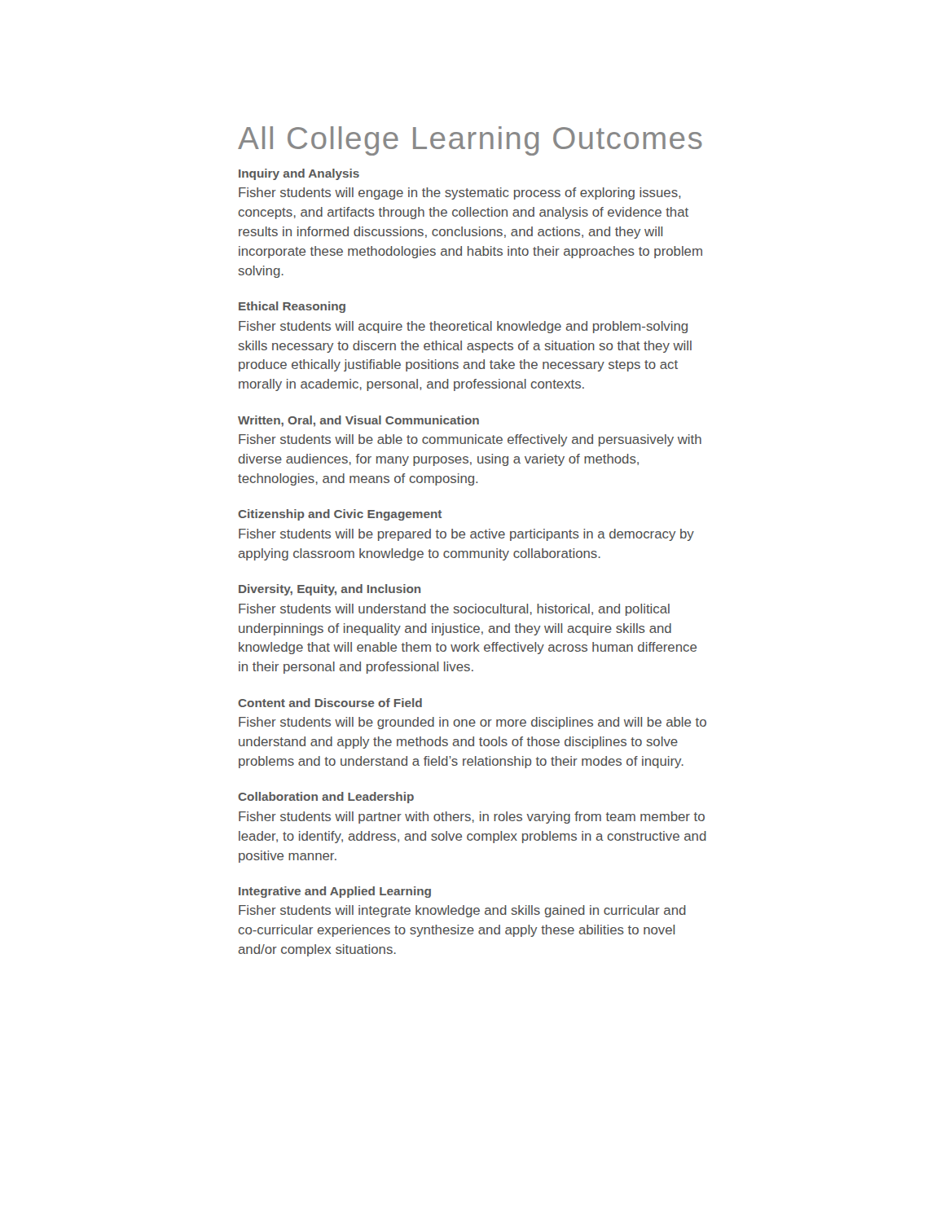All College Learning Outcomes
Inquiry and Analysis
Fisher students will engage in the systematic process of exploring issues, concepts, and artifacts through the collection and analysis of evidence that results in informed discussions, conclusions, and actions, and they will incorporate these methodologies and habits into their approaches to problem solving.
Ethical Reasoning
Fisher students will acquire the theoretical knowledge and problem-solving skills necessary to discern the ethical aspects of a situation so that they will produce ethically justifiable positions and take the necessary steps to act morally in academic, personal, and professional contexts.
Written, Oral, and Visual Communication
Fisher students will be able to communicate effectively and persuasively with diverse audiences, for many purposes, using a variety of methods, technologies, and means of composing.
Citizenship and Civic Engagement
Fisher students will be prepared to be active participants in a democracy by applying classroom knowledge to community collaborations.
Diversity, Equity, and Inclusion
Fisher students will understand the sociocultural, historical, and political underpinnings of inequality and injustice, and they will acquire skills and knowledge that will enable them to work effectively across human difference in their personal and professional lives.
Content and Discourse of Field
Fisher students will be grounded in one or more disciplines and will be able to understand and apply the methods and tools of those disciplines to solve problems and to understand a field’s relationship to their modes of inquiry.
Collaboration and Leadership
Fisher students will partner with others, in roles varying from team member to leader, to identify, address, and solve complex problems in a constructive and positive manner.
Integrative and Applied Learning
Fisher students will integrate knowledge and skills gained in curricular and co-curricular experiences to synthesize and apply these abilities to novel and/or complex situations.